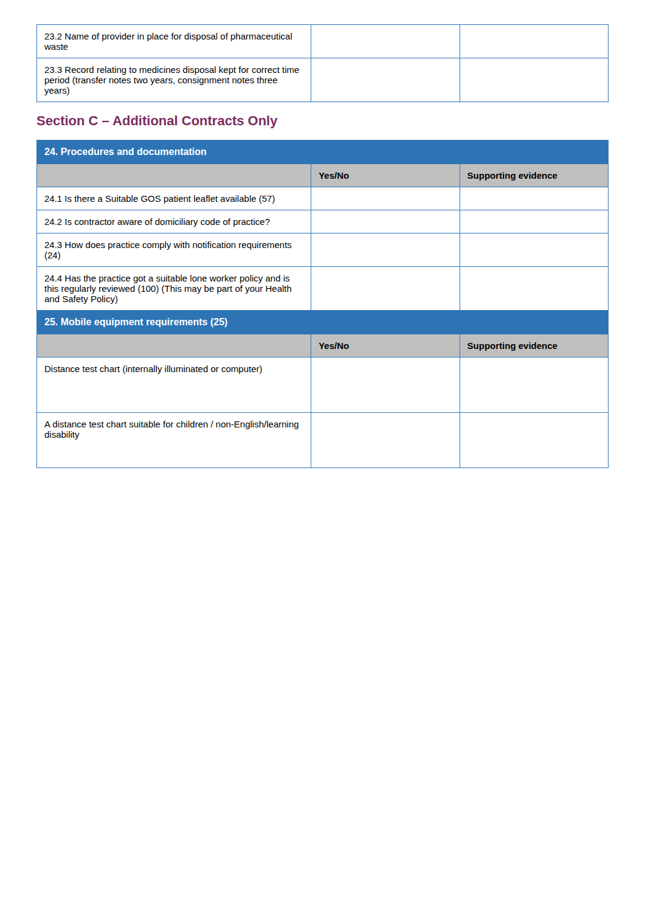| 23.2 Name of provider in place for disposal of pharmaceutical waste | | |
| 23.3 Record relating to medicines disposal kept for correct time period (transfer notes two years, consignment notes three years) | | |
Section C – Additional Contracts Only
| 24. Procedures and documentation |
| | Yes/No | Supporting evidence |
| 24.1 Is there a Suitable GOS patient leaflet available (57) | | |
| 24.2 Is contractor aware of domiciliary code of practice? | | |
| 24.3 How does practice comply with notification requirements (24) | | |
| 24.4 Has the practice got a suitable lone worker policy and is this regularly reviewed (100) (This may be part of your Health and Safety Policy) | | |
| 25. Mobile equipment requirements (25) |
| | Yes/No | Supporting evidence |
| Distance test chart (internally illuminated or computer) | | |
| A distance test chart suitable for children / non-English/learning disability | | |